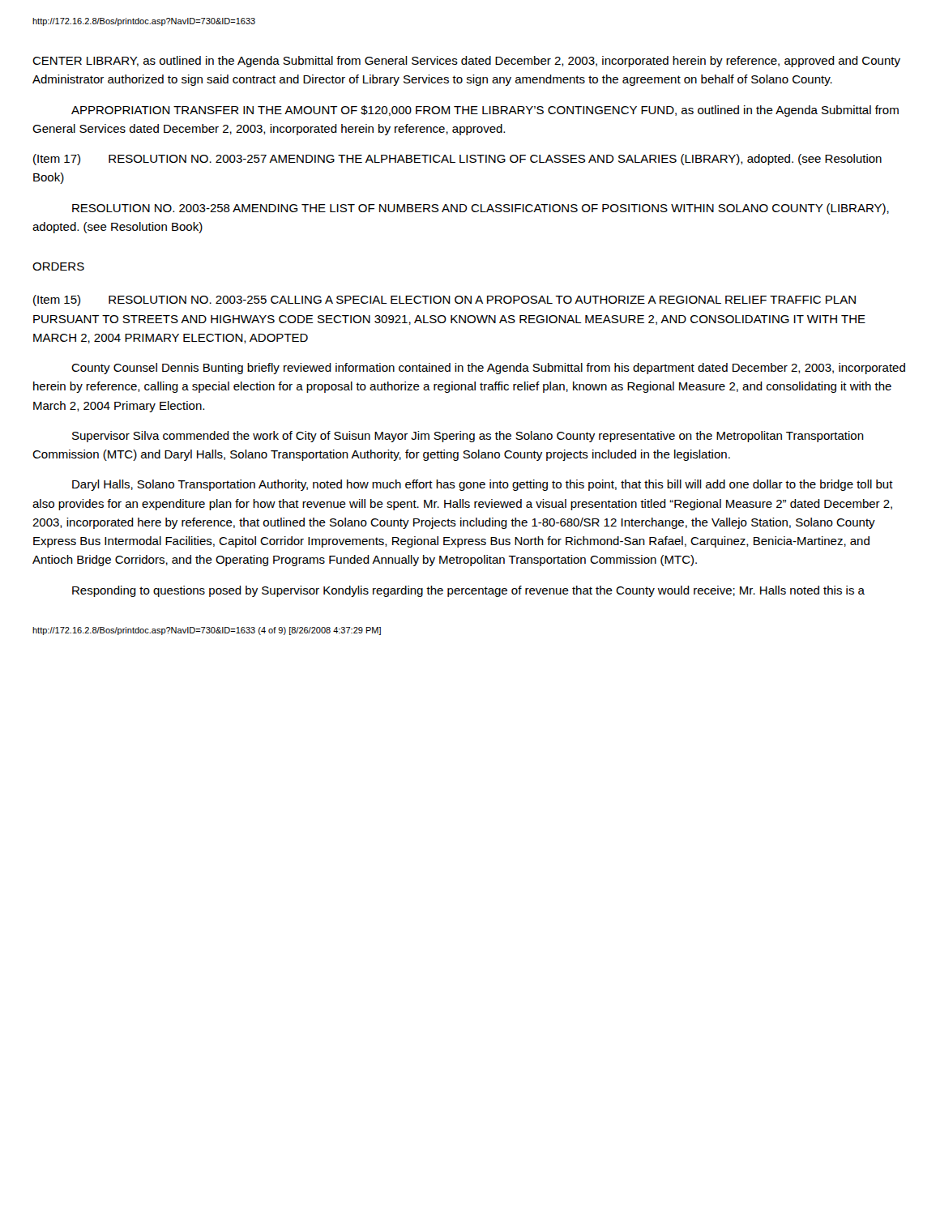http://172.16.2.8/Bos/printdoc.asp?NavID=730&ID=1633
CENTER LIBRARY, as outlined in the Agenda Submittal from General Services dated December 2, 2003, incorporated herein by reference, approved and County Administrator authorized to sign said contract and Director of Library Services to sign any amendments to the agreement on behalf of Solano County.
APPROPRIATION TRANSFER IN THE AMOUNT OF $120,000 FROM THE LIBRARY’S CONTINGENCY FUND, as outlined in the Agenda Submittal from General Services dated December 2, 2003, incorporated herein by reference, approved.
(Item 17) RESOLUTION NO. 2003-257 AMENDING THE ALPHABETICAL LISTING OF CLASSES AND SALARIES (LIBRARY), adopted. (see Resolution Book)
RESOLUTION NO. 2003-258 AMENDING THE LIST OF NUMBERS AND CLASSIFICATIONS OF POSITIONS WITHIN SOLANO COUNTY (LIBRARY), adopted. (see Resolution Book)
ORDERS
(Item 15) RESOLUTION NO. 2003-255 CALLING A SPECIAL ELECTION ON A PROPOSAL TO AUTHORIZE A REGIONAL RELIEF TRAFFIC PLAN PURSUANT TO STREETS AND HIGHWAYS CODE SECTION 30921, ALSO KNOWN AS REGIONAL MEASURE 2, AND CONSOLIDATING IT WITH THE MARCH 2, 2004 PRIMARY ELECTION, ADOPTED
County Counsel Dennis Bunting briefly reviewed information contained in the Agenda Submittal from his department dated December 2, 2003, incorporated herein by reference, calling a special election for a proposal to authorize a regional traffic relief plan, known as Regional Measure 2, and consolidating it with the March 2, 2004 Primary Election.
Supervisor Silva commended the work of City of Suisun Mayor Jim Spering as the Solano County representative on the Metropolitan Transportation Commission (MTC) and Daryl Halls, Solano Transportation Authority, for getting Solano County projects included in the legislation.
Daryl Halls, Solano Transportation Authority, noted how much effort has gone into getting to this point, that this bill will add one dollar to the bridge toll but also provides for an expenditure plan for how that revenue will be spent. Mr. Halls reviewed a visual presentation titled “Regional Measure 2” dated December 2, 2003, incorporated here by reference, that outlined the Solano County Projects including the 1-80-680/SR 12 Interchange, the Vallejo Station, Solano County Express Bus Intermodal Facilities, Capitol Corridor Improvements, Regional Express Bus North for Richmond-San Rafael, Carquinez, Benicia-Martinez, and Antioch Bridge Corridors, and the Operating Programs Funded Annually by Metropolitan Transportation Commission (MTC).
Responding to questions posed by Supervisor Kondylis regarding the percentage of revenue that the County would receive; Mr. Halls noted this is a
http://172.16.2.8/Bos/printdoc.asp?NavID=730&ID=1633 (4 of 9) [8/26/2008 4:37:29 PM]